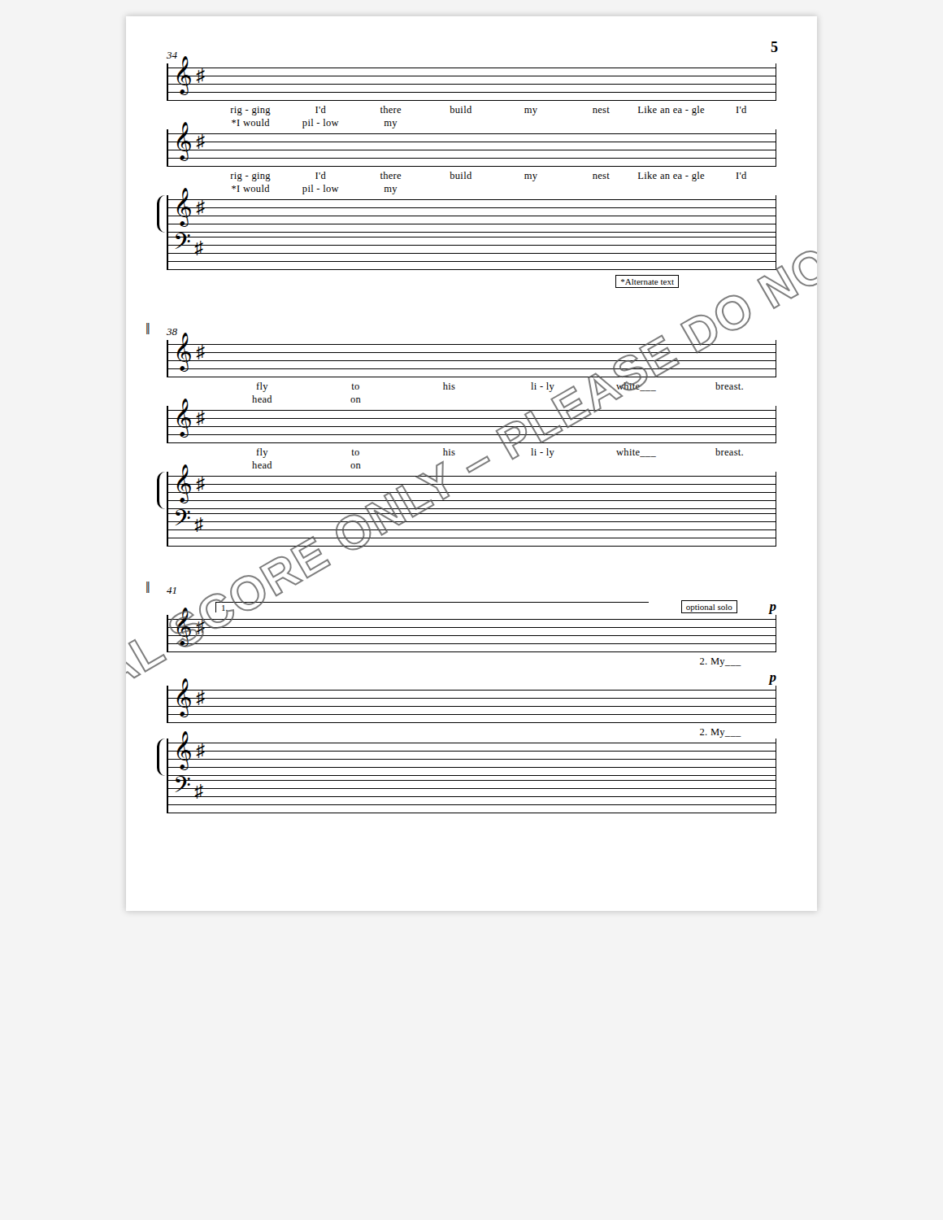5
PERUSAL SCORE ONLY – PLEASE DO NOT COPY
Watermark text: Perusal score only – please do not copy.
34
𝄞 ♯
rig - ging I'd there build my nest Like an ea - gle I'd
*I would pil - low my
𝄞 ♯
rig - ging I'd there build my nest Like an ea - gle I'd
*I would pil - low my
𝄞 ♯
𝄢 ♯
*Alternate text
‖ 38
𝄞 ♯
fly to his li - ly white___breast.
head on
𝄞 ♯
fly to his li - ly white___breast.
head on
𝄞 ♯
𝄢 ♯
‖ 41
1. optional solo p
𝄞 ♯
2. My___
p
𝄞 ♯
2. My___
𝄞 ♯
𝄢 ♯